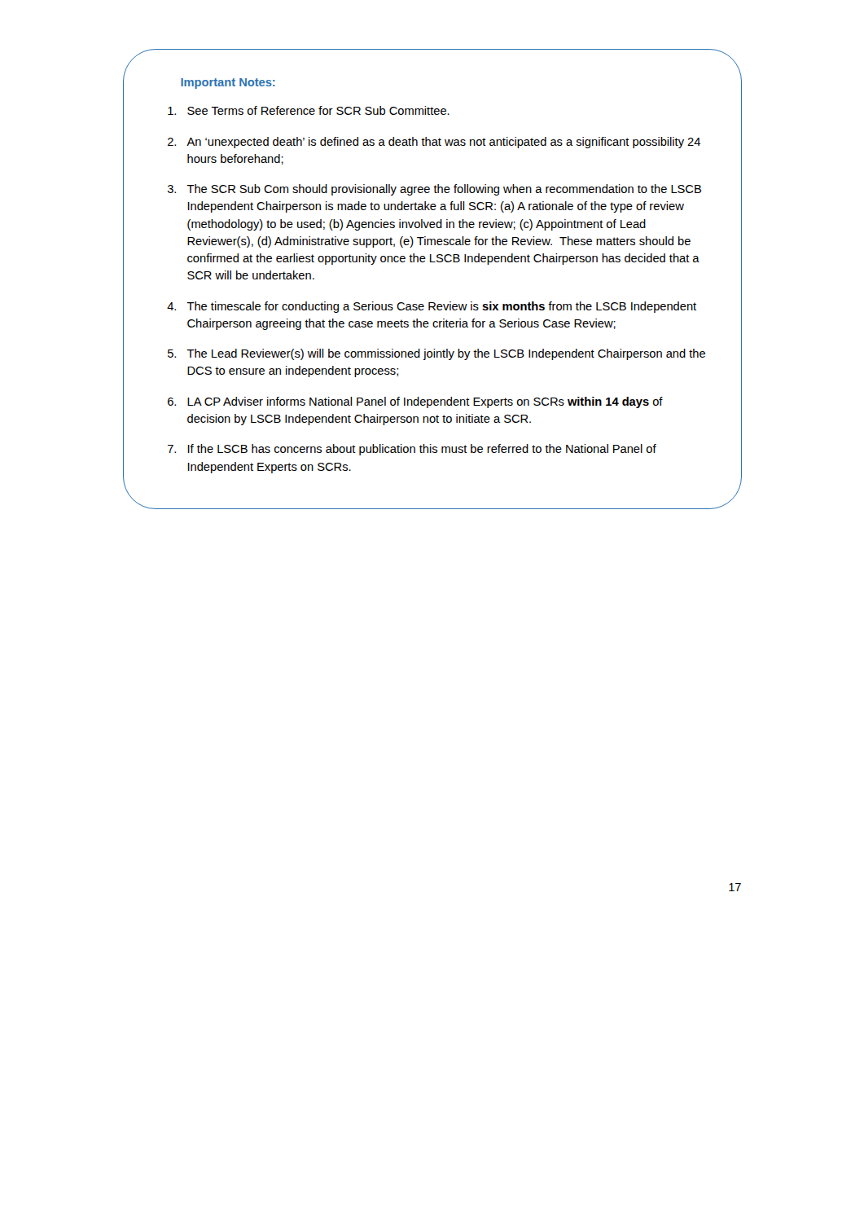Important Notes:
See Terms of Reference for SCR Sub Committee.
An ‘unexpected death’ is defined as a death that was not anticipated as a significant possibility 24 hours beforehand;
The SCR Sub Com should provisionally agree the following when a recommendation to the LSCB Independent Chairperson is made to undertake a full SCR: (a) A rationale of the type of review (methodology) to be used; (b) Agencies involved in the review; (c) Appointment of Lead Reviewer(s), (d) Administrative support, (e) Timescale for the Review. These matters should be confirmed at the earliest opportunity once the LSCB Independent Chairperson has decided that a SCR will be undertaken.
The timescale for conducting a Serious Case Review is six months from the LSCB Independent Chairperson agreeing that the case meets the criteria for a Serious Case Review;
The Lead Reviewer(s) will be commissioned jointly by the LSCB Independent Chairperson and the DCS to ensure an independent process;
LA CP Adviser informs National Panel of Independent Experts on SCRs within 14 days of decision by LSCB Independent Chairperson not to initiate a SCR.
If the LSCB has concerns about publication this must be referred to the National Panel of Independent Experts on SCRs.
17